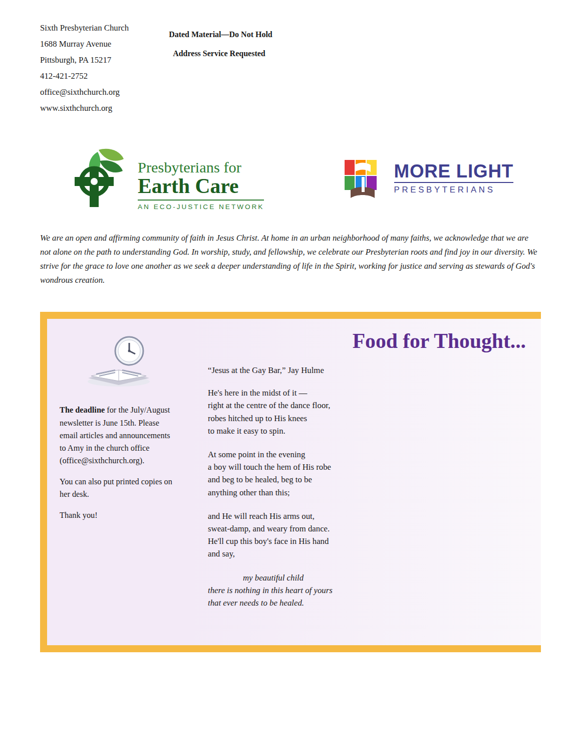Sixth Presbyterian Church
1688 Murray Avenue
Pittsburgh, PA 15217
412-421-2752
office@sixthchurch.org
www.sixthchurch.org
Dated Material—Do Not Hold
Address Service Requested
Presbyterians for
Earth Care
AN ECO-JUSTICE NETWORK
MORE LIGHT
PRESBYTERIANS
We are an open and affirming community of faith in Jesus Christ. At home in an urban neighborhood of many faiths, we acknowledge that we are not alone on the path to understanding God. In worship, study, and fellowship, we celebrate our Presbyterian roots and find joy in our diversity. We strive for the grace to love one another as we seek a deeper understanding of life in the Spirit, working for justice and serving as stewards of God's wondrous creation.
The deadline for the July/August newsletter is June 15th. Please email articles and announcements to Amy in the church office (office@sixthchurch.org).
You can also put printed copies on her desk.
Thank you!
Food for Thought...
“Jesus at the Gay Bar,” Jay Hulme
He's here in the midst of it —
right at the centre of the dance floor,
robes hitched up to His knees
to make it easy to spin.
At some point in the evening
a boy will touch the hem of His robe
and beg to be healed, beg to be
anything other than this;
and He will reach His arms out,
sweat-damp, and weary from dance.
He'll cup this boy's face in His hand
and say,
my beautiful child
there is nothing in this heart of yours
that ever needs to be healed.